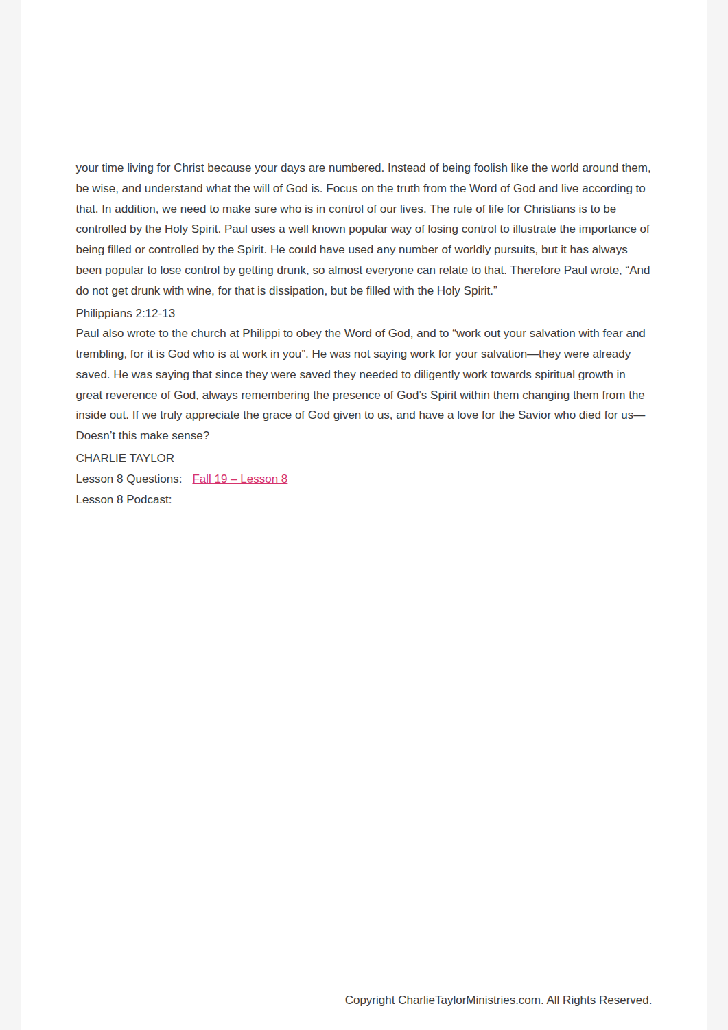your time living for Christ because your days are numbered. Instead of being foolish like the world around them, be wise, and understand what the will of God is. Focus on the truth from the Word of God and live according to that. In addition, we need to make sure who is in control of our lives. The rule of life for Christians is to be controlled by the Holy Spirit. Paul uses a well known popular way of losing control to illustrate the importance of being filled or controlled by the Spirit. He could have used any number of worldly pursuits, but it has always been popular to lose control by getting drunk, so almost everyone can relate to that. Therefore Paul wrote, “And do not get drunk with wine, for that is dissipation, but be filled with the Holy Spirit.”
Philippians 2:12-13
Paul also wrote to the church at Philippi to obey the Word of God, and to “work out your salvation with fear and trembling, for it is God who is at work in you”. He was not saying work for your salvation—they were already saved. He was saying that since they were saved they needed to diligently work towards spiritual growth in great reverence of God, always remembering the presence of God’s Spirit within them changing them from the inside out. If we truly appreciate the grace of God given to us, and have a love for the Savior who died for us—Doesn’t this make sense?
CHARLIE TAYLOR
Lesson 8 Questions: Fall 19 – Lesson 8
Lesson 8 Podcast:
Copyright CharlieTaylorMinistries.com. All Rights Reserved.